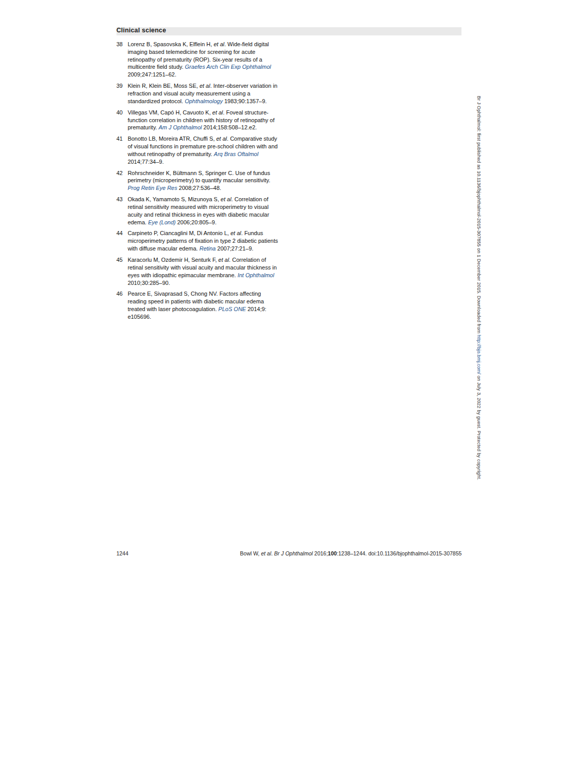Clinical science
38 Lorenz B, Spasovska K, Elflein H, et al. Wide-field digital imaging based telemedicine for screening for acute retinopathy of prematurity (ROP). Six-year results of a multicentre field study. Graefes Arch Clin Exp Ophthalmol 2009;247:1251–62.
39 Klein R, Klein BE, Moss SE, et al. Inter-observer variation in refraction and visual acuity measurement using a standardized protocol. Ophthalmology 1983;90:1357–9.
40 Villegas VM, Capó H, Cavuoto K, et al. Foveal structure-function correlation in children with history of retinopathy of prematurity. Am J Ophthalmol 2014;158:508–12.e2.
41 Bonotto LB, Moreira ATR, Chuffi S, et al. Comparative study of visual functions in premature pre-school children with and without retinopathy of prematurity. Arq Bras Oftalmol 2014;77:34–9.
42 Rohrschneider K, Bültmann S, Springer C. Use of fundus perimetry (microperimetry) to quantify macular sensitivity. Prog Retin Eye Res 2008;27:536–48.
43 Okada K, Yamamoto S, Mizunoya S, et al. Correlation of retinal sensitivity measured with microperimetry to visual acuity and retinal thickness in eyes with diabetic macular edema. Eye (Lond) 2006;20:805–9.
44 Carpineto P, Ciancaglini M, Di Antonio L, et al. Fundus microperimetry patterns of fixation in type 2 diabetic patients with diffuse macular edema. Retina 2007;27:21–9.
45 Karacorlu M, Ozdemir H, Senturk F, et al. Correlation of retinal sensitivity with visual acuity and macular thickness in eyes with idiopathic epimacular membrane. Int Ophthalmol 2010;30:285–90.
46 Pearce E, Sivaprasad S, Chong NV. Factors affecting reading speed in patients with diabetic macular edema treated with laser photocoagulation. PLoS ONE 2014;9: e105696.
1244
Bowl W, et al. Br J Ophthalmol 2016;100:1238–1244. doi:10.1136/bjophthalmol-2015-307855
Br J Ophthalmol: first published as 10.1136/bjophthalmol-2015-307855 on 1 December 2015. Downloaded from http://bjo.bmj.com/ on July 3, 2022 by guest. Protected by copyright.